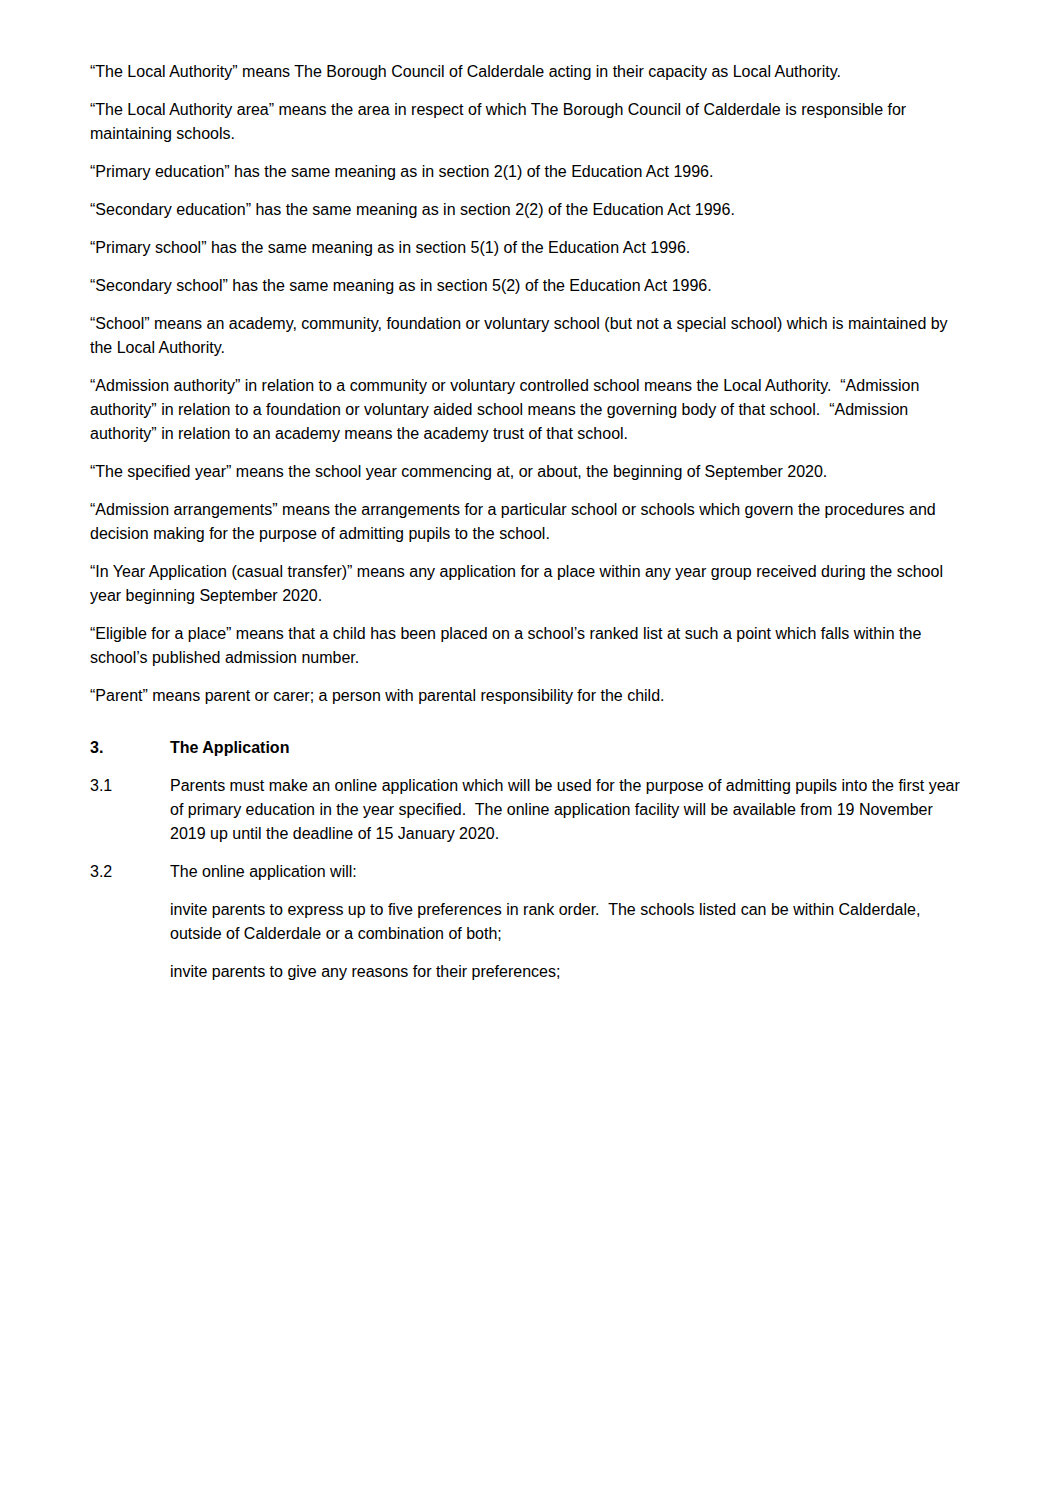“The Local Authority” means The Borough Council of Calderdale acting in their capacity as Local Authority.
“The Local Authority area” means the area in respect of which The Borough Council of Calderdale is responsible for maintaining schools.
“Primary education” has the same meaning as in section 2(1) of the Education Act 1996.
“Secondary education” has the same meaning as in section 2(2) of the Education Act 1996.
“Primary school” has the same meaning as in section 5(1) of the Education Act 1996.
“Secondary school” has the same meaning as in section 5(2) of the Education Act 1996.
“School” means an academy, community, foundation or voluntary school (but not a special school) which is maintained by the Local Authority.
“Admission authority” in relation to a community or voluntary controlled school means the Local Authority. “Admission authority” in relation to a foundation or voluntary aided school means the governing body of that school. “Admission authority” in relation to an academy means the academy trust of that school.
“The specified year” means the school year commencing at, or about, the beginning of September 2020.
“Admission arrangements” means the arrangements for a particular school or schools which govern the procedures and decision making for the purpose of admitting pupils to the school.
“In Year Application (casual transfer)” means any application for a place within any year group received during the school year beginning September 2020.
“Eligible for a place” means that a child has been placed on a school’s ranked list at such a point which falls within the school’s published admission number.
“Parent” means parent or carer; a person with parental responsibility for the child.
3. The Application
3.1
Parents must make an online application which will be used for the purpose of admitting pupils into the first year of primary education in the year specified. The online application facility will be available from 19 November 2019 up until the deadline of 15 January 2020.
3.2
The online application will:
invite parents to express up to five preferences in rank order. The schools listed can be within Calderdale, outside of Calderdale or a combination of both;
invite parents to give any reasons for their preferences;